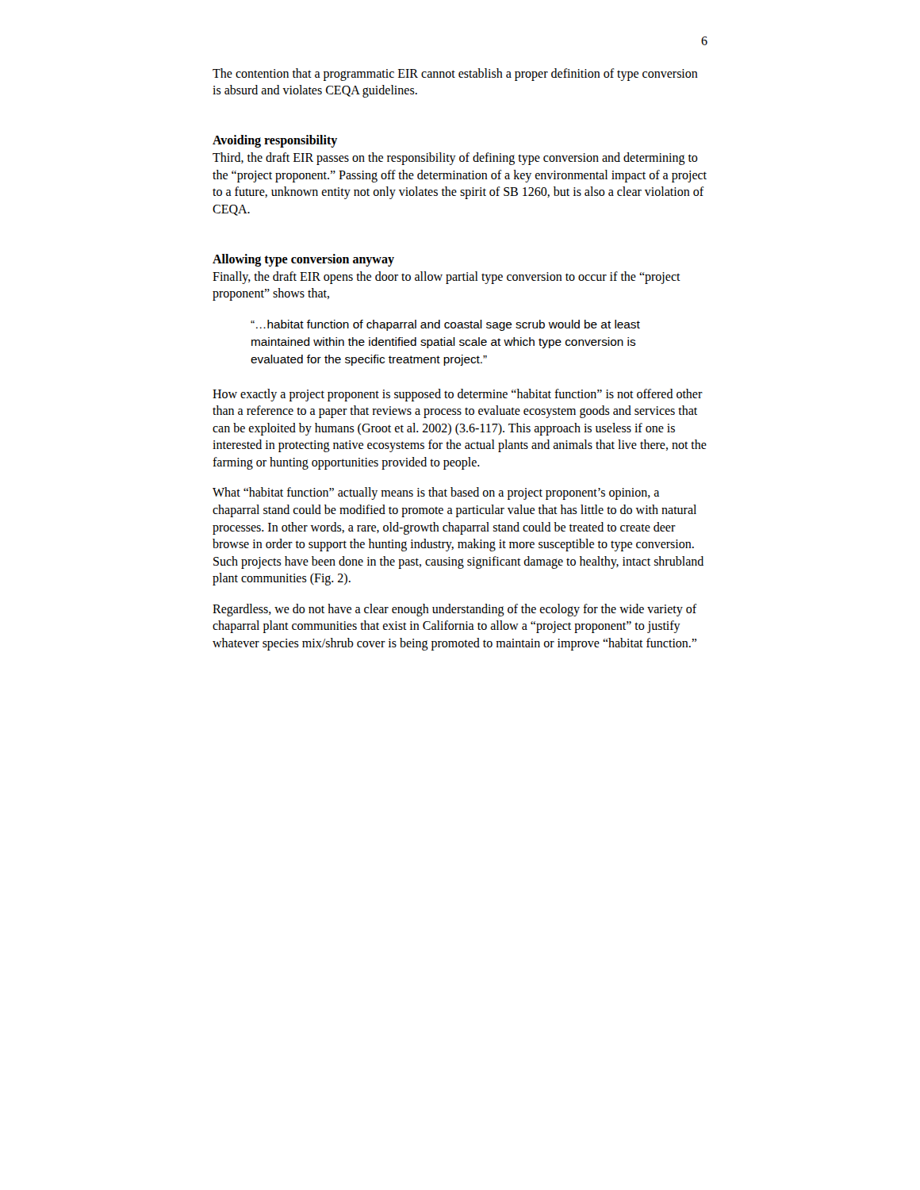6
The contention that a programmatic EIR cannot establish a proper definition of type conversion is absurd and violates CEQA guidelines.
Avoiding responsibility
Third, the draft EIR passes on the responsibility of defining type conversion and determining to the “project proponent.” Passing off the determination of a key environmental impact of a project to a future, unknown entity not only violates the spirit of SB 1260, but is also a clear violation of CEQA.
Allowing type conversion anyway
Finally, the draft EIR opens the door to allow partial type conversion to occur if the “project proponent” shows that,
“…habitat function of chaparral and coastal sage scrub would be at least maintained within the identified spatial scale at which type conversion is evaluated for the specific treatment project.”
How exactly a project proponent is supposed to determine “habitat function” is not offered other than a reference to a paper that reviews a process to evaluate ecosystem goods and services that can be exploited by humans (Groot et al. 2002) (3.6-117). This approach is useless if one is interested in protecting native ecosystems for the actual plants and animals that live there, not the farming or hunting opportunities provided to people.
What “habitat function” actually means is that based on a project proponent’s opinion, a chaparral stand could be modified to promote a particular value that has little to do with natural processes. In other words, a rare, old-growth chaparral stand could be treated to create deer browse in order to support the hunting industry, making it more susceptible to type conversion. Such projects have been done in the past, causing significant damage to healthy, intact shrubland plant communities (Fig. 2).
Regardless, we do not have a clear enough understanding of the ecology for the wide variety of chaparral plant communities that exist in California to allow a “project proponent” to justify whatever species mix/shrub cover is being promoted to maintain or improve “habitat function.”